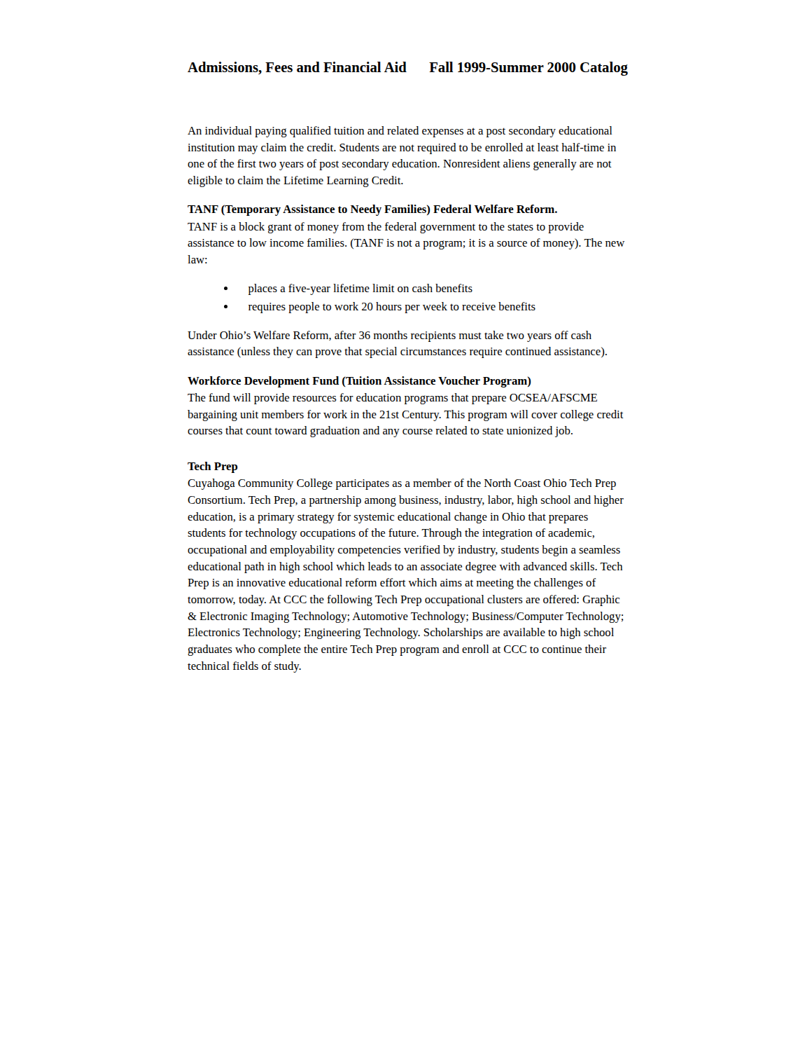Admissions, Fees and Financial Aid Fall 1999-Summer 2000 Catalog
An individual paying qualified tuition and related expenses at a post secondary educational institution may claim the credit. Students are not required to be enrolled at least half-time in one of the first two years of post secondary education. Nonresident aliens generally are not eligible to claim the Lifetime Learning Credit.
TANF (Temporary Assistance to Needy Families) Federal Welfare Reform.
TANF is a block grant of money from the federal government to the states to provide assistance to low income families. (TANF is not a program; it is a source of money). The new law:
places a five-year lifetime limit on cash benefits
requires people to work 20 hours per week to receive benefits
Under Ohio’s Welfare Reform, after 36 months recipients must take two years off cash assistance (unless they can prove that special circumstances require continued assistance).
Workforce Development Fund (Tuition Assistance Voucher Program)
The fund will provide resources for education programs that prepare OCSEA/AFSCME bargaining unit members for work in the 21st Century. This program will cover college credit courses that count toward graduation and any course related to state unionized job.
Tech Prep
Cuyahoga Community College participates as a member of the North Coast Ohio Tech Prep Consortium. Tech Prep, a partnership among business, industry, labor, high school and higher education, is a primary strategy for systemic educational change in Ohio that prepares students for technology occupations of the future. Through the integration of academic, occupational and employability competencies verified by industry, students begin a seamless educational path in high school which leads to an associate degree with advanced skills. Tech Prep is an innovative educational reform effort which aims at meeting the challenges of tomorrow, today. At CCC the following Tech Prep occupational clusters are offered: Graphic & Electronic Imaging Technology; Automotive Technology; Business/Computer Technology; Electronics Technology; Engineering Technology. Scholarships are available to high school graduates who complete the entire Tech Prep program and enroll at CCC to continue their technical fields of study.